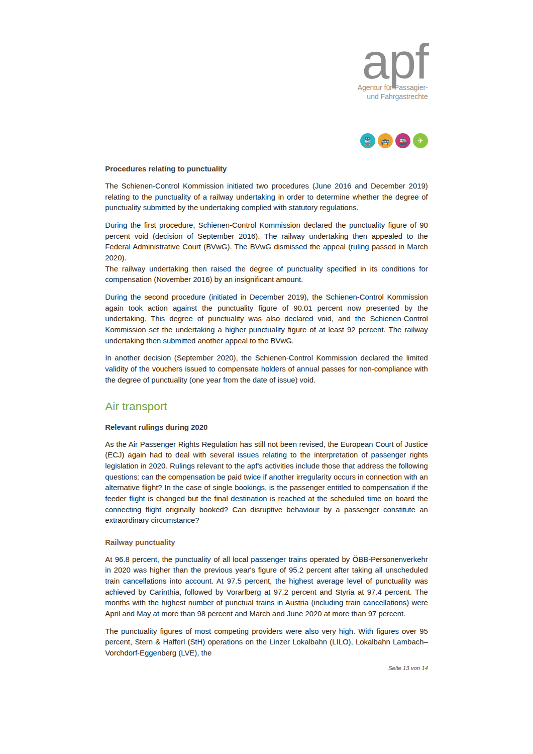apf Agentur für Passagier-
und Fahrgastrechte
🚆 🚌 🚢 ✈
Procedures relating to punctuality
The Schienen-Control Kommission initiated two procedures (June 2016 and December 2019) relating to the punctuality of a railway undertaking in order to determine whether the degree of punctuality submitted by the undertaking complied with statutory regulations.
During the first procedure, Schienen-Control Kommission declared the punctuality figure of 90 percent void (decision of September 2016). The railway undertaking then appealed to the Federal Administrative Court (BVwG). The BVwG dismissed the appeal (ruling passed in March 2020).
The railway undertaking then raised the degree of punctuality specified in its conditions for compensation (November 2016) by an insignificant amount.
During the second procedure (initiated in December 2019), the Schienen-Control Kommission again took action against the punctuality figure of 90.01 percent now presented by the undertaking. This degree of punctuality was also declared void, and the Schienen-Control Kommission set the undertaking a higher punctuality figure of at least 92 percent. The railway undertaking then submitted another appeal to the BVwG.
In another decision (September 2020), the Schienen-Control Kommission declared the limited validity of the vouchers issued to compensate holders of annual passes for non-compliance with the degree of punctuality (one year from the date of issue) void.
Air transport
Relevant rulings during 2020
As the Air Passenger Rights Regulation has still not been revised, the European Court of Justice (ECJ) again had to deal with several issues relating to the interpretation of passenger rights legislation in 2020. Rulings relevant to the apf's activities include those that address the following questions: can the compensation be paid twice if another irregularity occurs in connection with an alternative flight? In the case of single bookings, is the passenger entitled to compensation if the feeder flight is changed but the final destination is reached at the scheduled time on board the connecting flight originally booked? Can disruptive behaviour by a passenger constitute an extraordinary circumstance?
Railway punctuality
At 96.8 percent, the punctuality of all local passenger trains operated by ÖBB-Personenverkehr in 2020 was higher than the previous year's figure of 95.2 percent after taking all unscheduled train cancellations into account. At 97.5 percent, the highest average level of punctuality was achieved by Carinthia, followed by Vorarlberg at 97.2 percent and Styria at 97.4 percent. The months with the highest number of punctual trains in Austria (including train cancellations) were April and May at more than 98 percent and March and June 2020 at more than 97 percent.
The punctuality figures of most competing providers were also very high. With figures over 95 percent, Stern & Hafferl (StH) operations on the Linzer Lokalbahn (LILO), Lokalbahn Lambach–Vorchdorf-Eggenberg (LVE), the
Seite 13 von 14